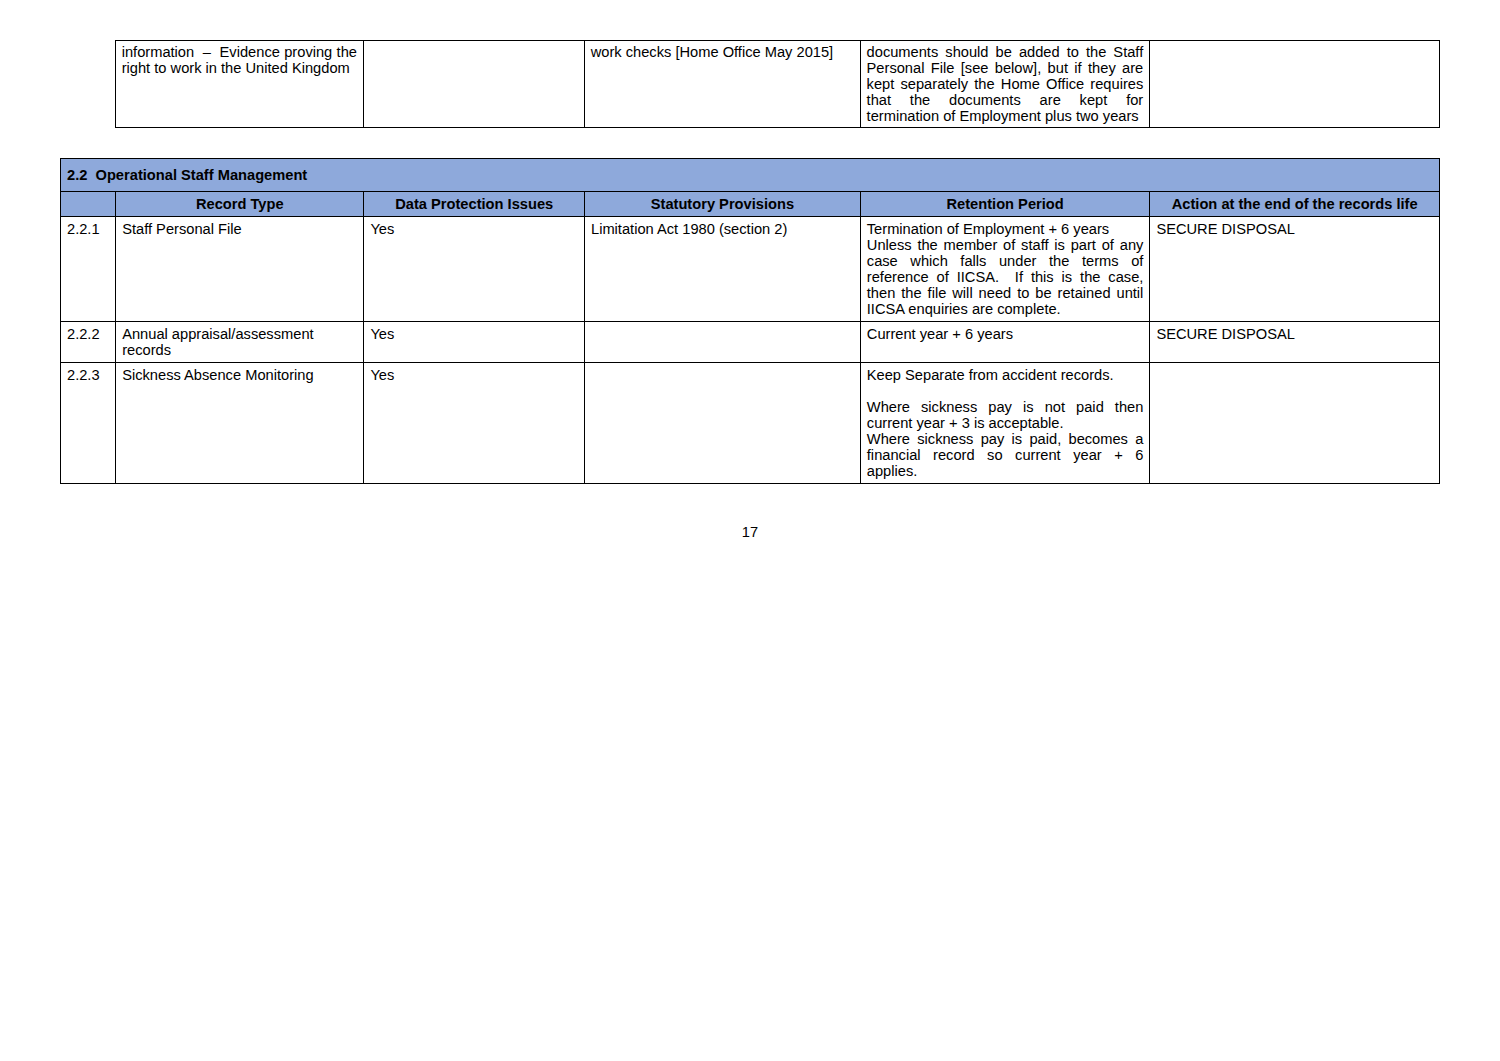| | information – Evidence proving the right to work in the United Kingdom | | work checks [Home Office May 2015] | documents should be added to the Staff Personal File [see below], but if they are kept separately the Home Office requires that the documents are kept for termination of Employment plus two years | |
| 2.2 Operational Staff Management |
| | Record Type | Data Protection Issues | Statutory Provisions | Retention Period | Action at the end of the records life |
| 2.2.1 | Staff Personal File | Yes | Limitation Act 1980 (section 2) | Termination of Employment + 6 years Unless the member of staff is part of any case which falls under the terms of reference of IICSA. If this is the case, then the file will need to be retained until IICSA enquiries are complete. | SECURE DISPOSAL |
| 2.2.2 | Annual appraisal/assessment records | Yes | | Current year + 6 years | SECURE DISPOSAL |
| 2.2.3 | Sickness Absence Monitoring | Yes | | Keep Separate from accident records. Where sickness pay is not paid then current year + 3 is acceptable. Where sickness pay is paid, becomes a financial record so current year + 6 applies. | |
17